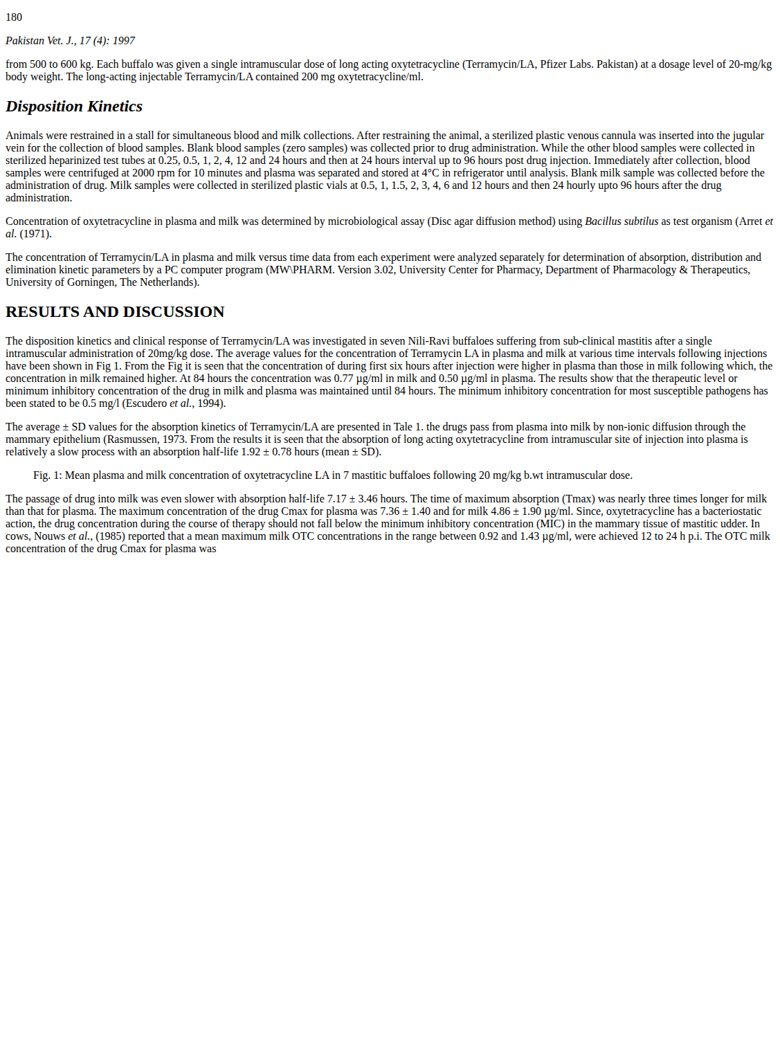180
Pakistan Vet. J., 17 (4): 1997
from 500 to 600 kg. Each buffalo was given a single intramuscular dose of long acting oxytetracycline (Terramycin/LA, Pfizer Labs. Pakistan) at a dosage level of 20-mg/kg body weight. The long-acting injectable Terramycin/LA contained 200 mg oxytetracycline/ml.
Disposition Kinetics
Animals were restrained in a stall for simultaneous blood and milk collections. After restraining the animal, a sterilized plastic venous cannula was inserted into the jugular vein for the collection of blood samples. Blank blood samples (zero samples) was collected prior to drug administration. While the other blood samples were collected in sterilized heparinized test tubes at 0.25, 0.5, 1, 2, 4, 12 and 24 hours and then at 24 hours interval up to 96 hours post drug injection. Immediately after collection, blood samples were centrifuged at 2000 rpm for 10 minutes and plasma was separated and stored at 4°C in refrigerator until analysis. Blank milk sample was collected before the administration of drug. Milk samples were collected in sterilized plastic vials at 0.5, 1, 1.5, 2, 3, 4, 6 and 12 hours and then 24 hourly upto 96 hours after the drug administration.
Concentration of oxytetracycline in plasma and milk was determined by microbiological assay (Disc agar diffusion method) using Bacillus subtilus as test organism (Arret et al. (1971).
The concentration of Terramycin/LA in plasma and milk versus time data from each experiment were analyzed separately for determination of absorption, distribution and elimination kinetic parameters by a PC computer program (MW\PHARM. Version 3.02, University Center for Pharmacy, Department of Pharmacology & Therapeutics, University of Gorningen, The Netherlands).
RESULTS AND DISCUSSION
The disposition kinetics and clinical response of Terramycin/LA was investigated in seven Nili-Ravi buffaloes suffering from sub-clinical mastitis after a single intramuscular administration of 20mg/kg dose. The average values for the concentration of Terramycin LA in plasma and milk at various time intervals following injections have been shown in Fig 1. From the Fig it is seen that the concentration of during first six hours after injection were higher in plasma than those in milk following which, the concentration in milk remained higher. At 84 hours the concentration was 0.77 µg/ml in milk and 0.50 µg/ml in plasma. The results show that the therapeutic level or minimum inhibitory concentration of the drug in milk and plasma was maintained until 84 hours. The minimum inhibitory concentration for most susceptible pathogens has been stated to be 0.5 mg/l (Escudero et al., 1994).
The average ± SD values for the absorption kinetics of Terramycin/LA are presented in Tale 1. the drugs pass from plasma into milk by non-ionic diffusion through the mammary epithelium (Rasmussen, 1973. From the results it is seen that the absorption of long acting oxytetracycline from intramuscular site of injection into plasma is relatively a slow process with an absorption half-life 1.92 ± 0.78 hours (mean ± SD).
Fig. 1: Mean plasma and milk concentration of oxytetracycline LA in 7 mastitic buffaloes following 20 mg/kg b.wt intramuscular dose.
The passage of drug into milk was even slower with absorption half-life 7.17 ± 3.46 hours. The time of maximum absorption (Tmax) was nearly three times longer for milk than that for plasma. The maximum concentration of the drug Cmax for plasma was 7.36 ± 1.40 and for milk 4.86 ± 1.90 µg/ml. Since, oxytetracycline has a bacteriostatic action, the drug concentration during the course of therapy should not fall below the minimum inhibitory concentration (MIC) in the mammary tissue of mastitic udder. In cows, Nouws et al., (1985) reported that a mean maximum milk OTC concentrations in the range between 0.92 and 1.43 µg/ml, were achieved 12 to 24 h p.i. The OTC milk concentration of the drug Cmax for plasma was